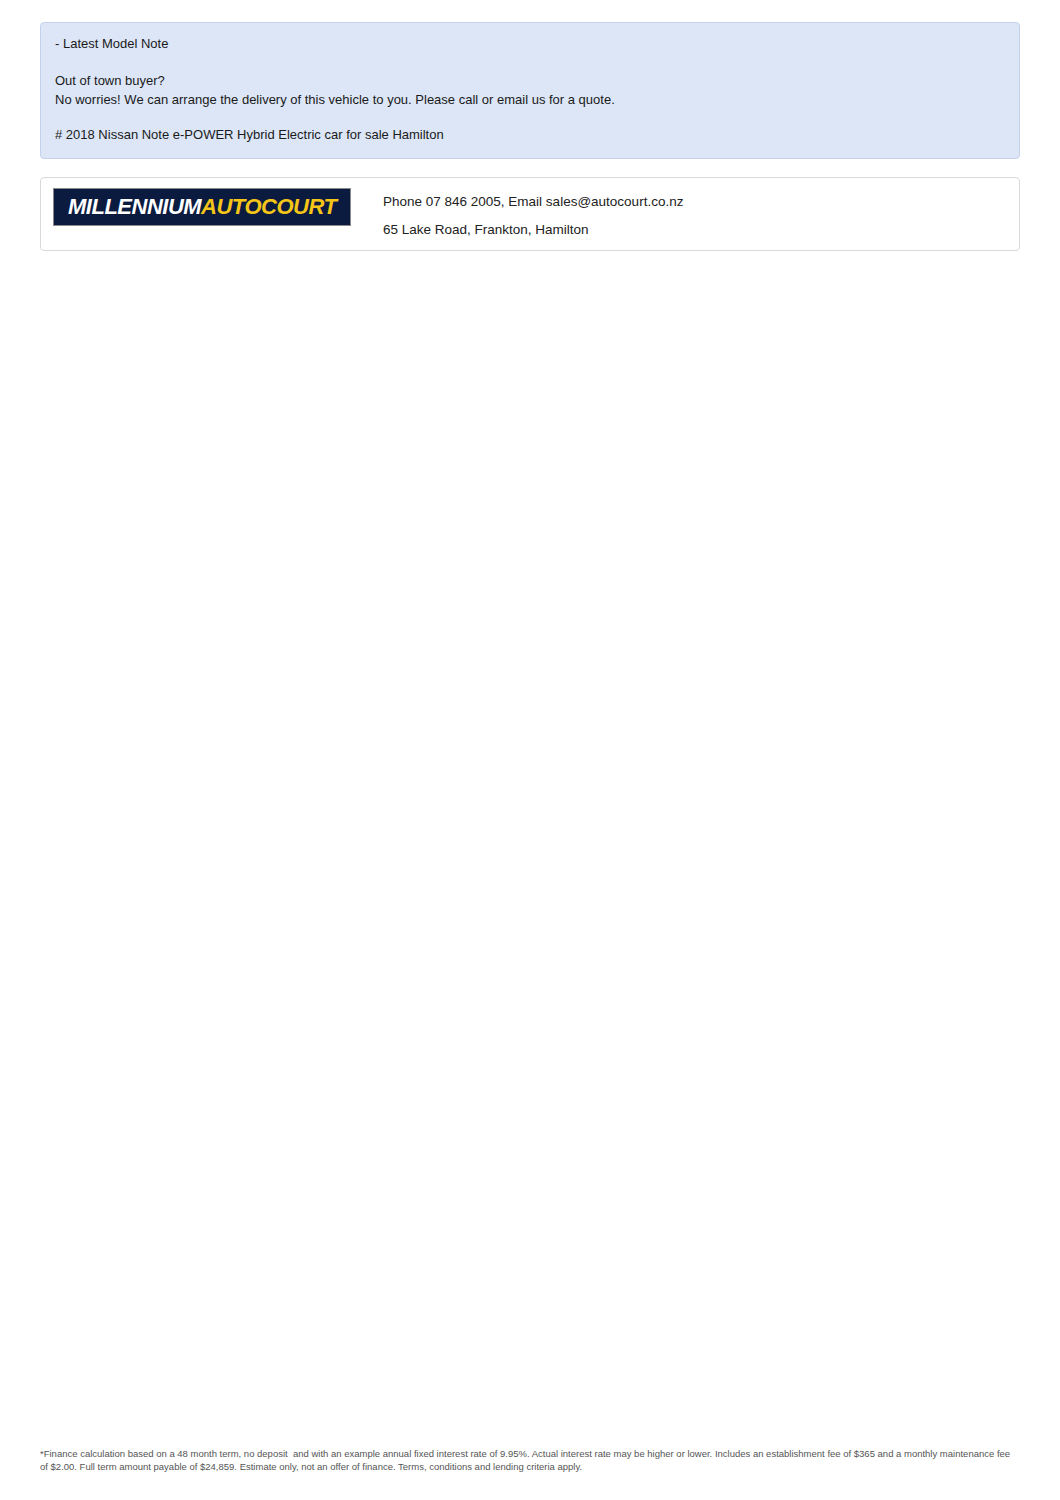- Latest Model Note
Out of town buyer?
No worries! We can arrange the delivery of this vehicle to you. Please call or email us for a quote.
# 2018 Nissan Note e-POWER Hybrid Electric car for sale Hamilton
MILLENNIUM AUTOCOURT
Phone 07 846 2005, Email sales@autocourt.co.nz
65 Lake Road, Frankton, Hamilton
*Finance calculation based on a 48 month term, no deposit and with an example annual fixed interest rate of 9.95%. Actual interest rate may be higher or lower. Includes an establishment fee of $365 and a monthly maintenance fee of $2.00. Full term amount payable of $24,859. Estimate only, not an offer of finance. Terms, conditions and lending criteria apply.